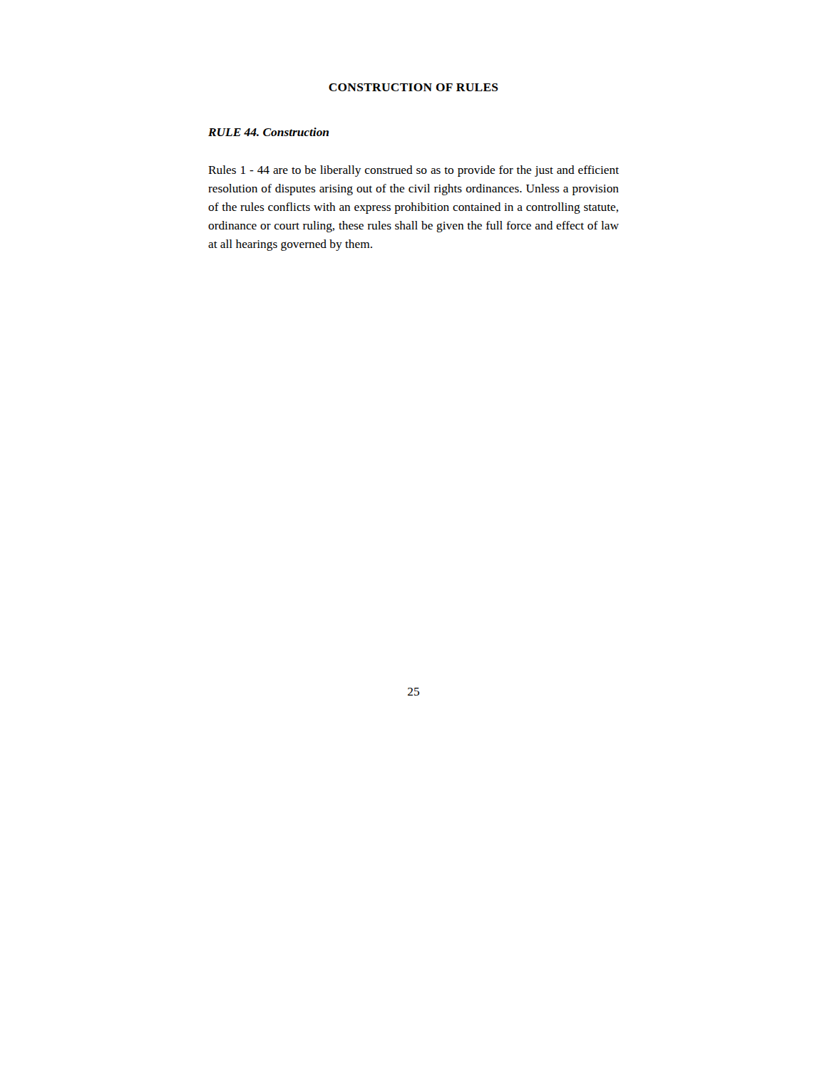Construction of Rules
RULE 44. Construction
Rules 1 - 44 are to be liberally construed so as to provide for the just and efficient resolution of disputes arising out of the civil rights ordinances. Unless a provision of the rules conflicts with an express prohibition contained in a controlling statute, ordinance or court ruling, these rules shall be given the full force and effect of law at all hearings governed by them.
25